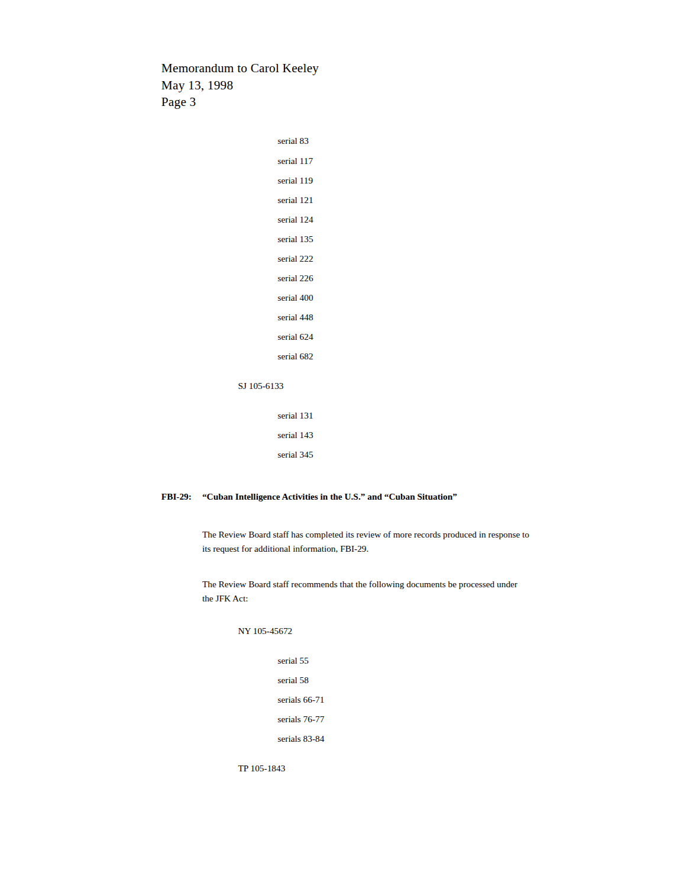Memorandum to Carol Keeley
May 13, 1998
Page 3
serial 83
serial 117
serial 119
serial 121
serial 124
serial 135
serial 222
serial 226
serial 400
serial 448
serial 624
serial 682
SJ 105-6133
serial 131
serial 143
serial 345
FBI-29:“Cuban Intelligence Activities in the U.S.” and “Cuban Situation”
The Review Board staff has completed its review of more records produced in response to its request for additional information, FBI-29.
The Review Board staff recommends that the following documents be processed under the JFK Act:
NY 105-45672
serial 55
serial 58
serials 66-71
serials 76-77
serials 83-84
TP 105-1843